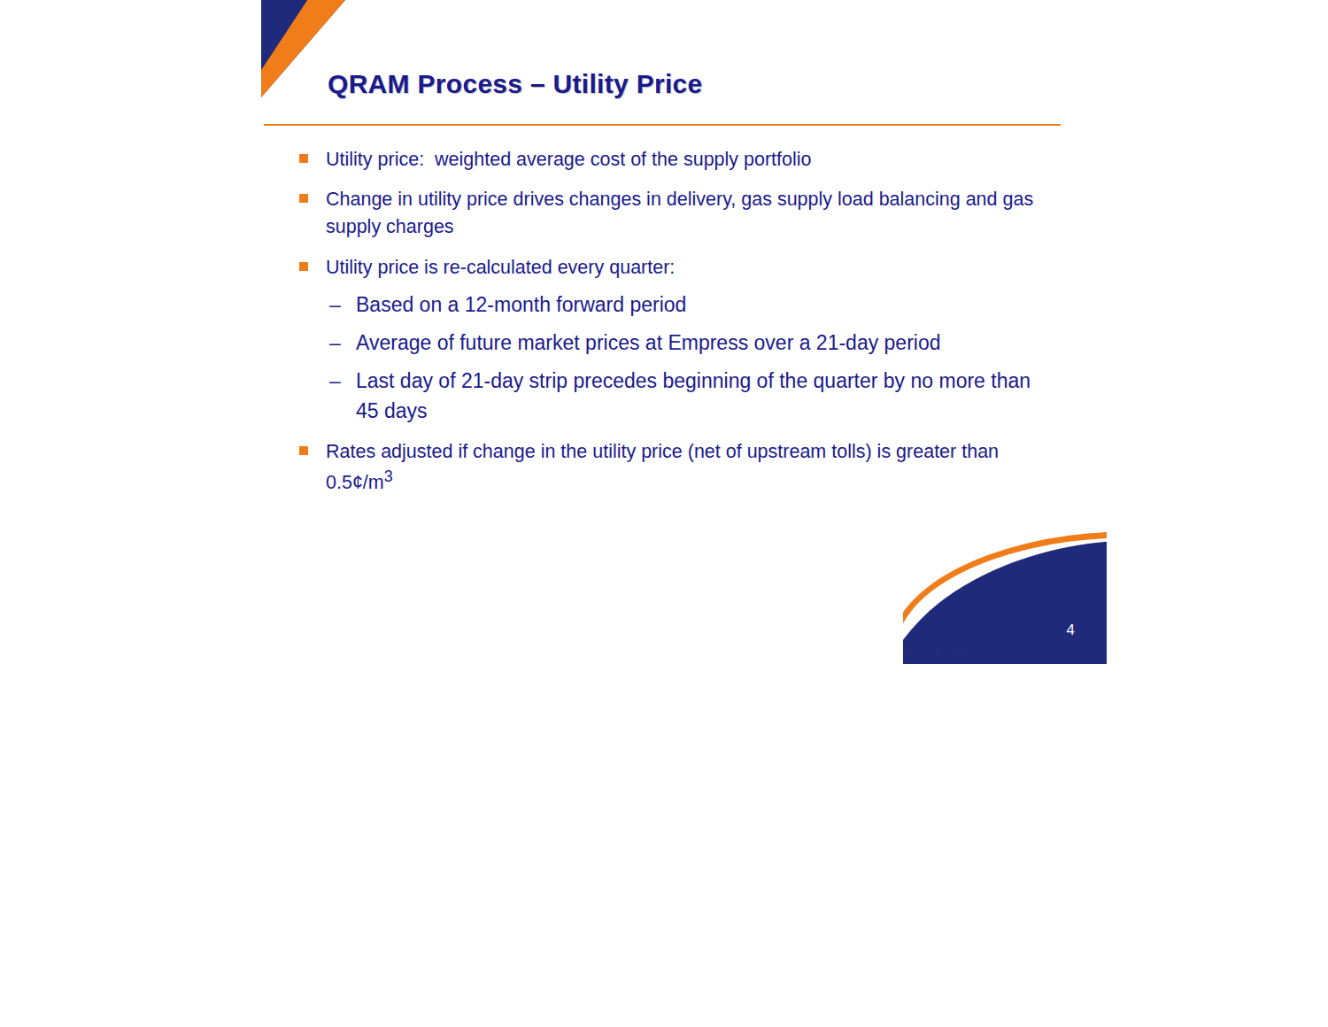QRAM Process – Utility Price
Utility price: weighted average cost of the supply portfolio
Change in utility price drives changes in delivery, gas supply load balancing and gas supply charges
Utility price is re-calculated every quarter:
Based on a 12-month forward period
Average of future market prices at Empress over a 21-day period
Last day of 21-day strip precedes beginning of the quarter by no more than 45 days
Rates adjusted if change in the utility price (net of upstream tolls) is greater than 0.5¢/m3
4